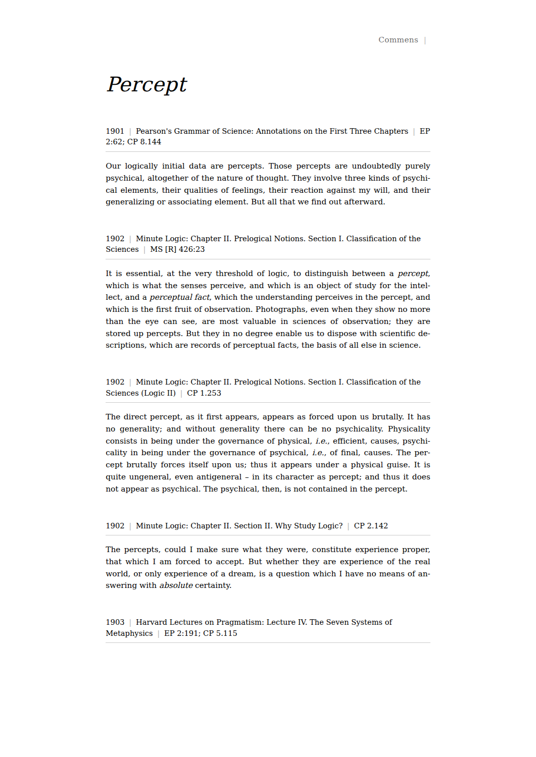Commens |
Percept
1901 | Pearson's Grammar of Science: Annotations on the First Three Chapters | EP 2:62; CP 8.144
Our logically initial data are percepts. Those percepts are undoubtedly purely psychical, altogether of the nature of thought. They involve three kinds of psychical elements, their qualities of feelings, their reaction against my will, and their generalizing or associating element. But all that we find out afterward.
1902 | Minute Logic: Chapter II. Prelogical Notions. Section I. Classification of the Sciences | MS [R] 426:23
It is essential, at the very threshold of logic, to distinguish between a percept, which is what the senses perceive, and which is an object of study for the intellect, and a perceptual fact, which the understanding perceives in the percept, and which is the first fruit of observation. Photographs, even when they show no more than the eye can see, are most valuable in sciences of observation; they are stored up percepts. But they in no degree enable us to dispose with scientific descriptions, which are records of perceptual facts, the basis of all else in science.
1902 | Minute Logic: Chapter II. Prelogical Notions. Section I. Classification of the Sciences (Logic II) | CP 1.253
The direct percept, as it first appears, appears as forced upon us brutally. It has no generality; and without generality there can be no psychicality. Physicality consists in being under the governance of physical, i.e., efficient, causes, psychicality in being under the governance of psychical, i.e., of final, causes. The percept brutally forces itself upon us; thus it appears under a physical guise. It is quite ungeneral, even antigeneral – in its character as percept; and thus it does not appear as psychical. The psychical, then, is not contained in the percept.
1902 | Minute Logic: Chapter II. Section II. Why Study Logic? | CP 2.142
The percepts, could I make sure what they were, constitute experience proper, that which I am forced to accept. But whether they are experience of the real world, or only experience of a dream, is a question which I have no means of answering with absolute certainty.
1903 | Harvard Lectures on Pragmatism: Lecture IV. The Seven Systems of Metaphysics | EP 2:191; CP 5.115